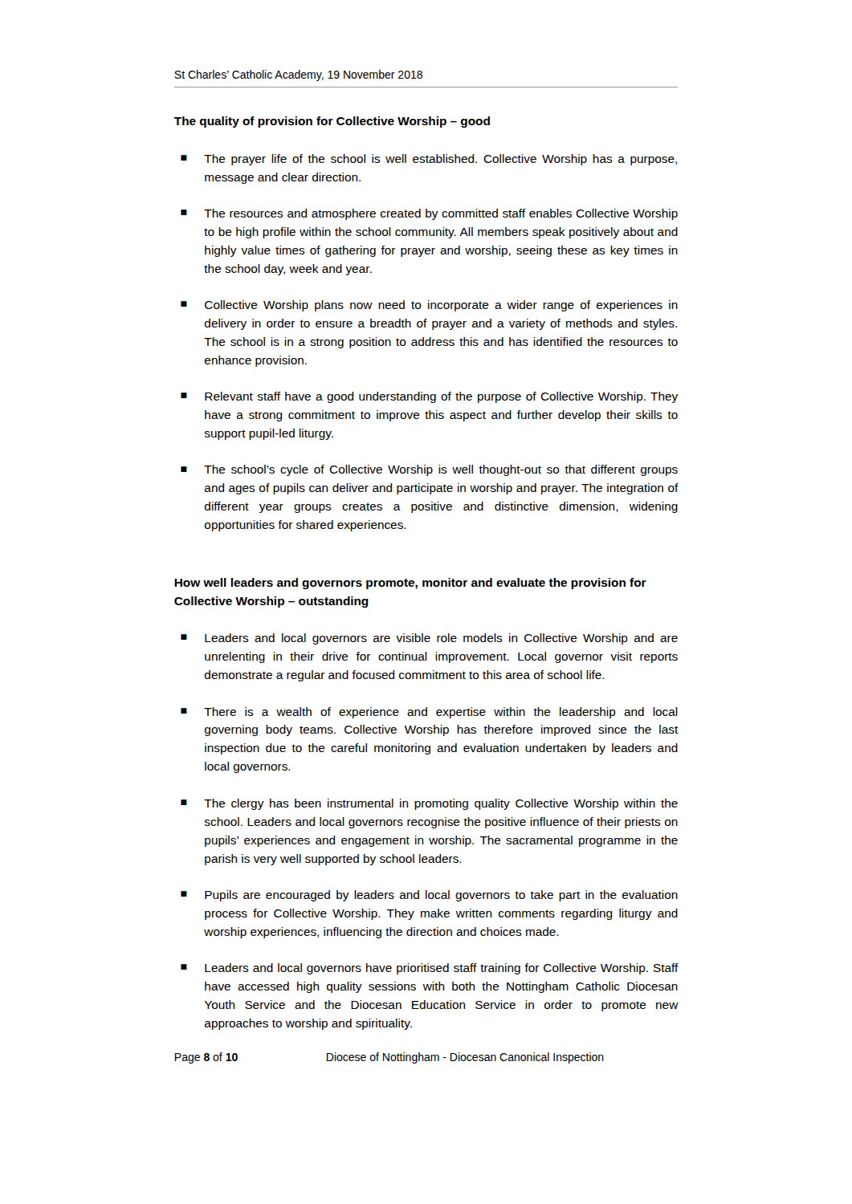St Charles’ Catholic Academy, 19 November 2018
The quality of provision for Collective Worship – good
The prayer life of the school is well established. Collective Worship has a purpose, message and clear direction.
The resources and atmosphere created by committed staff enables Collective Worship to be high profile within the school community. All members speak positively about and highly value times of gathering for prayer and worship, seeing these as key times in the school day, week and year.
Collective Worship plans now need to incorporate a wider range of experiences in delivery in order to ensure a breadth of prayer and a variety of methods and styles. The school is in a strong position to address this and has identified the resources to enhance provision.
Relevant staff have a good understanding of the purpose of Collective Worship. They have a strong commitment to improve this aspect and further develop their skills to support pupil-led liturgy.
The school’s cycle of Collective Worship is well thought-out so that different groups and ages of pupils can deliver and participate in worship and prayer. The integration of different year groups creates a positive and distinctive dimension, widening opportunities for shared experiences.
How well leaders and governors promote, monitor and evaluate the provision for Collective Worship – outstanding
Leaders and local governors are visible role models in Collective Worship and are unrelenting in their drive for continual improvement. Local governor visit reports demonstrate a regular and focused commitment to this area of school life.
There is a wealth of experience and expertise within the leadership and local governing body teams. Collective Worship has therefore improved since the last inspection due to the careful monitoring and evaluation undertaken by leaders and local governors.
The clergy has been instrumental in promoting quality Collective Worship within the school. Leaders and local governors recognise the positive influence of their priests on pupils’ experiences and engagement in worship. The sacramental programme in the parish is very well supported by school leaders.
Pupils are encouraged by leaders and local governors to take part in the evaluation process for Collective Worship. They make written comments regarding liturgy and worship experiences, influencing the direction and choices made.
Leaders and local governors have prioritised staff training for Collective Worship. Staff have accessed high quality sessions with both the Nottingham Catholic Diocesan Youth Service and the Diocesan Education Service in order to promote new approaches to worship and spirituality.
Page 8 of 10 Diocese of Nottingham - Diocesan Canonical Inspection